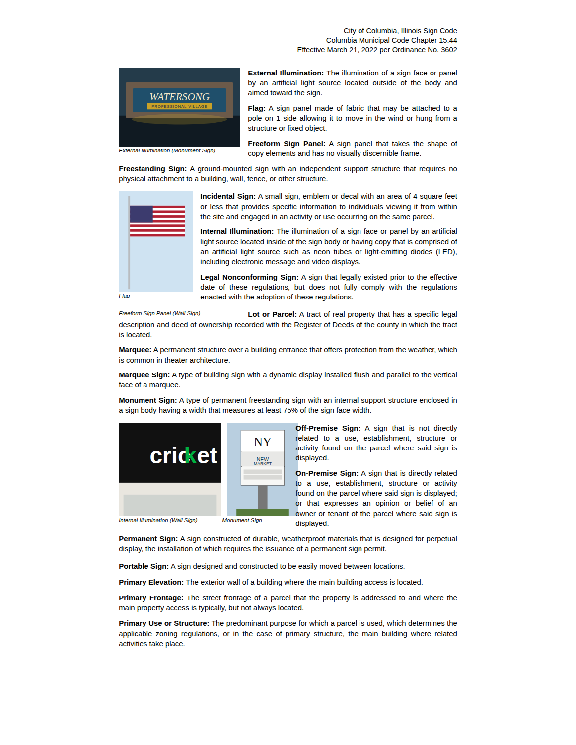City of Columbia, Illinois Sign Code
Columbia Municipal Code Chapter 15.44
Effective March 21, 2022 per Ordinance No. 3602
External Illumination (Monument Sign)
External Illumination: The illumination of a sign face or panel by an artificial light source located outside of the body and aimed toward the sign.
Flag: A sign panel made of fabric that may be attached to a pole on 1 side allowing it to move in the wind or hung from a structure or fixed object.
Freeform Sign Panel: A sign panel that takes the shape of copy elements and has no visually discernible frame.
Freestanding Sign: A ground-mounted sign with an independent support structure that requires no physical attachment to a building, wall, fence, or other structure.
Flag
Incidental Sign: A small sign, emblem or decal with an area of 4 square feet or less that provides specific information to individuals viewing it from within the site and engaged in an activity or use occurring on the same parcel.
Internal Illumination: The illumination of a sign face or panel by an artificial light source located inside of the sign body or having copy that is comprised of an artificial light source such as neon tubes or light-emitting diodes (LED), including electronic message and video displays.
Legal Nonconforming Sign: A sign that legally existed prior to the effective date of these regulations, but does not fully comply with the regulations enacted with the adoption of these regulations.
Freeform Sign Panel (Wall Sign)
Lot or Parcel: A tract of real property that has a specific legal description and deed of ownership recorded with the Register of Deeds of the county in which the tract is located.
Marquee: A permanent structure over a building entrance that offers protection from the weather, which is common in theater architecture.
Marquee Sign: A type of building sign with a dynamic display installed flush and parallel to the vertical face of a marquee.
Monument Sign: A type of permanent freestanding sign with an internal support structure enclosed in a sign body having a width that measures at least 75% of the sign face width.
Internal Illumination (Wall Sign) Monument Sign
Off-Premise Sign: A sign that is not directly related to a use, establishment, structure or activity found on the parcel where said sign is displayed.
On-Premise Sign: A sign that is directly related to a use, establishment, structure or activity found on the parcel where said sign is displayed; or that expresses an opinion or belief of an owner or tenant of the parcel where said sign is displayed.
Permanent Sign: A sign constructed of durable, weatherproof materials that is designed for perpetual display, the installation of which requires the issuance of a permanent sign permit.
Portable Sign: A sign designed and constructed to be easily moved between locations.
Primary Elevation: The exterior wall of a building where the main building access is located.
Primary Frontage: The street frontage of a parcel that the property is addressed to and where the main property access is typically, but not always located.
Primary Use or Structure: The predominant purpose for which a parcel is used, which determines the applicable zoning regulations, or in the case of primary structure, the main building where related activities take place.